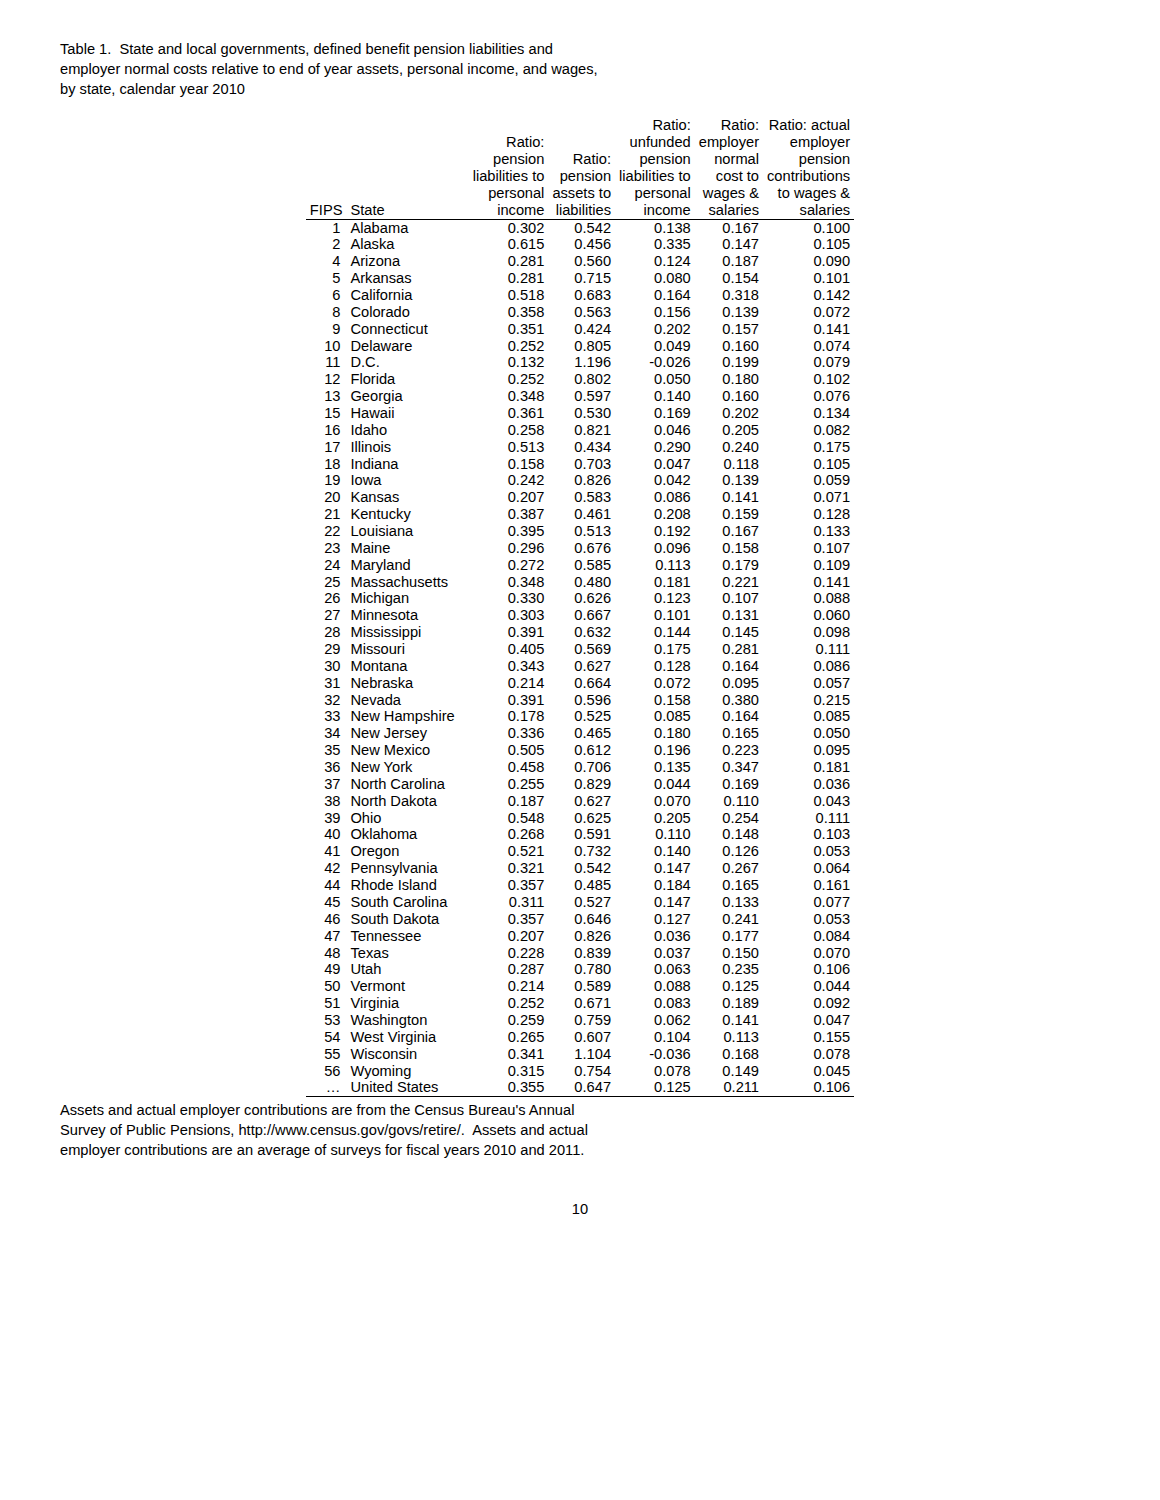Table 1. State and local governments, defined benefit pension liabilities and
employer normal costs relative to end of year assets, personal income, and wages,
by state, calendar year 2010
| | | | | Ratio: | Ratio: | Ratio: actual |
| --- | --- | --- | --- | --- | --- | --- |
| | | Ratio: | | unfunded | employer | employer |
| | | pension | Ratio: | pension | normal | pension |
| | | liabilities to | pension | liabilities to | cost to | contributions |
| | | personal | assets to | personal | wages & | to wages & |
| FIPS | State | income | liabilities | income | salaries | salaries |
| 1 | Alabama | 0.302 | 0.542 | 0.138 | 0.167 | 0.100 |
| 2 | Alaska | 0.615 | 0.456 | 0.335 | 0.147 | 0.105 |
| 4 | Arizona | 0.281 | 0.560 | 0.124 | 0.187 | 0.090 |
| 5 | Arkansas | 0.281 | 0.715 | 0.080 | 0.154 | 0.101 |
| 6 | California | 0.518 | 0.683 | 0.164 | 0.318 | 0.142 |
| 8 | Colorado | 0.358 | 0.563 | 0.156 | 0.139 | 0.072 |
| 9 | Connecticut | 0.351 | 0.424 | 0.202 | 0.157 | 0.141 |
| 10 | Delaware | 0.252 | 0.805 | 0.049 | 0.160 | 0.074 |
| 11 | D.C. | 0.132 | 1.196 | -0.026 | 0.199 | 0.079 |
| 12 | Florida | 0.252 | 0.802 | 0.050 | 0.180 | 0.102 |
| 13 | Georgia | 0.348 | 0.597 | 0.140 | 0.160 | 0.076 |
| 15 | Hawaii | 0.361 | 0.530 | 0.169 | 0.202 | 0.134 |
| 16 | Idaho | 0.258 | 0.821 | 0.046 | 0.205 | 0.082 |
| 17 | Illinois | 0.513 | 0.434 | 0.290 | 0.240 | 0.175 |
| 18 | Indiana | 0.158 | 0.703 | 0.047 | 0.118 | 0.105 |
| 19 | Iowa | 0.242 | 0.826 | 0.042 | 0.139 | 0.059 |
| 20 | Kansas | 0.207 | 0.583 | 0.086 | 0.141 | 0.071 |
| 21 | Kentucky | 0.387 | 0.461 | 0.208 | 0.159 | 0.128 |
| 22 | Louisiana | 0.395 | 0.513 | 0.192 | 0.167 | 0.133 |
| 23 | Maine | 0.296 | 0.676 | 0.096 | 0.158 | 0.107 |
| 24 | Maryland | 0.272 | 0.585 | 0.113 | 0.179 | 0.109 |
| 25 | Massachusetts | 0.348 | 0.480 | 0.181 | 0.221 | 0.141 |
| 26 | Michigan | 0.330 | 0.626 | 0.123 | 0.107 | 0.088 |
| 27 | Minnesota | 0.303 | 0.667 | 0.101 | 0.131 | 0.060 |
| 28 | Mississippi | 0.391 | 0.632 | 0.144 | 0.145 | 0.098 |
| 29 | Missouri | 0.405 | 0.569 | 0.175 | 0.281 | 0.111 |
| 30 | Montana | 0.343 | 0.627 | 0.128 | 0.164 | 0.086 |
| 31 | Nebraska | 0.214 | 0.664 | 0.072 | 0.095 | 0.057 |
| 32 | Nevada | 0.391 | 0.596 | 0.158 | 0.380 | 0.215 |
| 33 | New Hampshire | 0.178 | 0.525 | 0.085 | 0.164 | 0.085 |
| 34 | New Jersey | 0.336 | 0.465 | 0.180 | 0.165 | 0.050 |
| 35 | New Mexico | 0.505 | 0.612 | 0.196 | 0.223 | 0.095 |
| 36 | New York | 0.458 | 0.706 | 0.135 | 0.347 | 0.181 |
| 37 | North Carolina | 0.255 | 0.829 | 0.044 | 0.169 | 0.036 |
| 38 | North Dakota | 0.187 | 0.627 | 0.070 | 0.110 | 0.043 |
| 39 | Ohio | 0.548 | 0.625 | 0.205 | 0.254 | 0.111 |
| 40 | Oklahoma | 0.268 | 0.591 | 0.110 | 0.148 | 0.103 |
| 41 | Oregon | 0.521 | 0.732 | 0.140 | 0.126 | 0.053 |
| 42 | Pennsylvania | 0.321 | 0.542 | 0.147 | 0.267 | 0.064 |
| 44 | Rhode Island | 0.357 | 0.485 | 0.184 | 0.165 | 0.161 |
| 45 | South Carolina | 0.311 | 0.527 | 0.147 | 0.133 | 0.077 |
| 46 | South Dakota | 0.357 | 0.646 | 0.127 | 0.241 | 0.053 |
| 47 | Tennessee | 0.207 | 0.826 | 0.036 | 0.177 | 0.084 |
| 48 | Texas | 0.228 | 0.839 | 0.037 | 0.150 | 0.070 |
| 49 | Utah | 0.287 | 0.780 | 0.063 | 0.235 | 0.106 |
| 50 | Vermont | 0.214 | 0.589 | 0.088 | 0.125 | 0.044 |
| 51 | Virginia | 0.252 | 0.671 | 0.083 | 0.189 | 0.092 |
| 53 | Washington | 0.259 | 0.759 | 0.062 | 0.141 | 0.047 |
| 54 | West Virginia | 0.265 | 0.607 | 0.104 | 0.113 | 0.155 |
| 55 | Wisconsin | 0.341 | 1.104 | -0.036 | 0.168 | 0.078 |
| 56 | Wyoming | 0.315 | 0.754 | 0.078 | 0.149 | 0.045 |
| … | United States | 0.355 | 0.647 | 0.125 | 0.211 | 0.106 |
Assets and actual employer contributions are from the Census Bureau's Annual
Survey of Public Pensions, http://www.census.gov/govs/retire/. Assets and actual
employer contributions are an average of surveys for fiscal years 2010 and 2011.
10